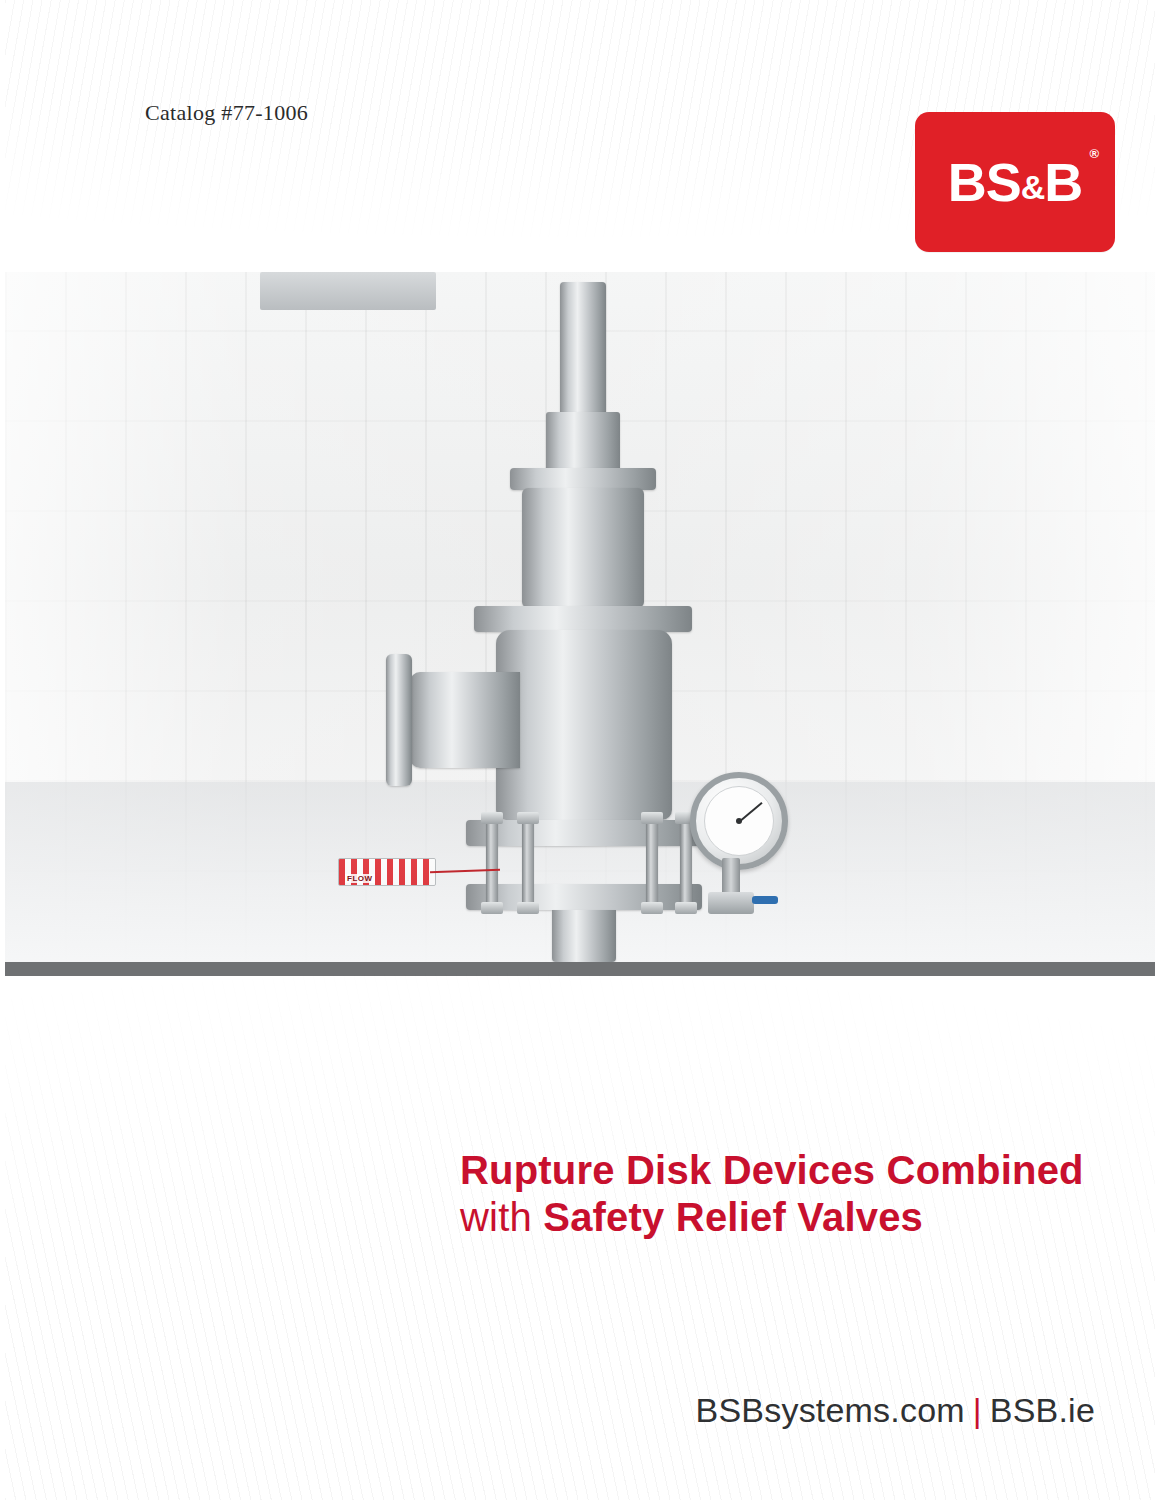Catalog #77-1006
BS&B ®
FLOW
Rupture Disk Devices Combined
with Safety Relief Valves
BSBsystems.com|BSB.ie